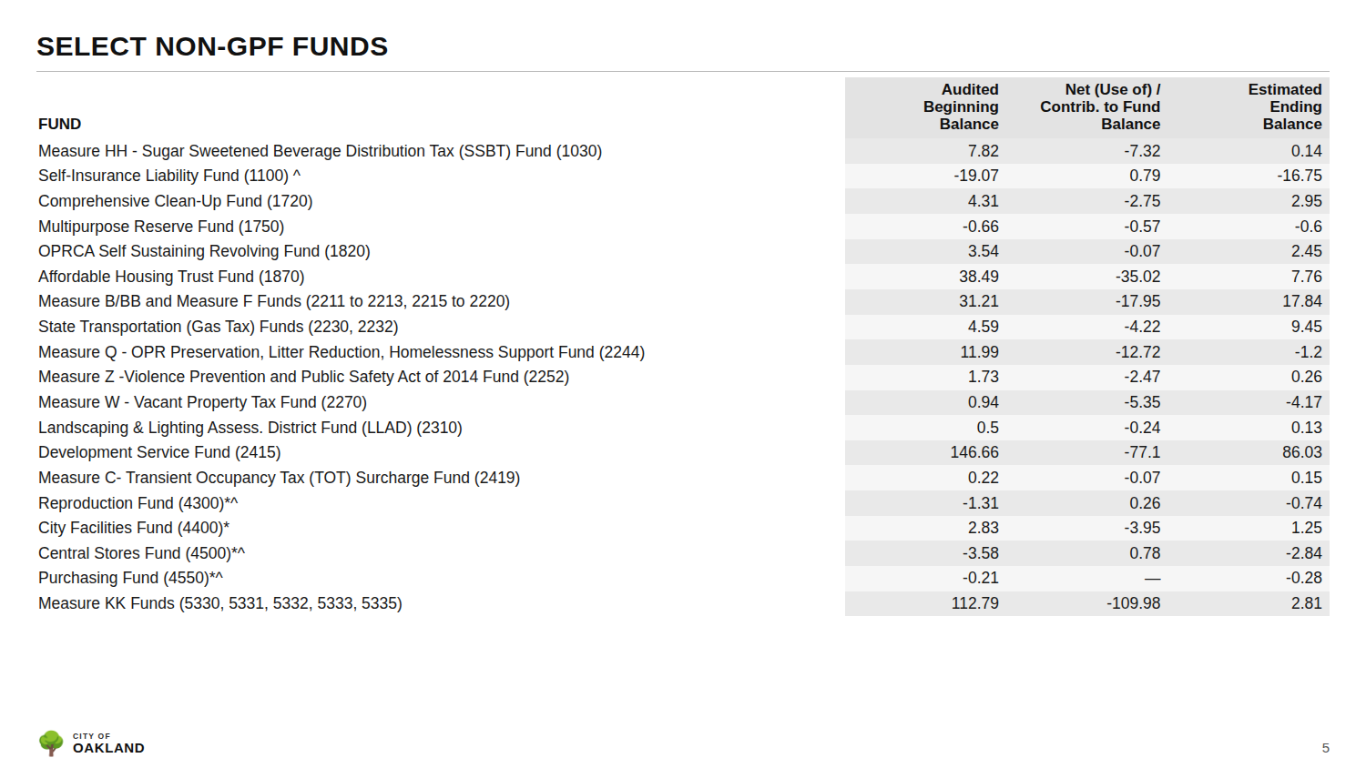SELECT NON-GPF FUNDS
| FUND | Audited Beginning Balance | Net (Use of) / Contrib. to Fund Balance | Estimated Ending Balance |
| --- | --- | --- | --- |
| Measure HH - Sugar Sweetened Beverage Distribution Tax (SSBT) Fund (1030) | 7.82 | -7.32 | 0.14 |
| Self-Insurance Liability Fund (1100) ^ | -19.07 | 0.79 | -16.75 |
| Comprehensive Clean-Up Fund (1720) | 4.31 | -2.75 | 2.95 |
| Multipurpose Reserve Fund (1750) | -0.66 | -0.57 | -0.6 |
| OPRCA Self Sustaining Revolving Fund (1820) | 3.54 | -0.07 | 2.45 |
| Affordable Housing Trust Fund (1870) | 38.49 | -35.02 | 7.76 |
| Measure B/BB and Measure F Funds (2211 to 2213, 2215 to 2220) | 31.21 | -17.95 | 17.84 |
| State Transportation (Gas Tax) Funds (2230, 2232) | 4.59 | -4.22 | 9.45 |
| Measure Q - OPR Preservation, Litter Reduction, Homelessness Support Fund (2244) | 11.99 | -12.72 | -1.2 |
| Measure Z -Violence Prevention and Public Safety Act of 2014 Fund (2252) | 1.73 | -2.47 | 0.26 |
| Measure W - Vacant Property Tax Fund (2270) | 0.94 | -5.35 | -4.17 |
| Landscaping & Lighting Assess. District Fund (LLAD) (2310) | 0.5 | -0.24 | 0.13 |
| Development Service Fund (2415) | 146.66 | -77.1 | 86.03 |
| Measure C- Transient Occupancy Tax (TOT) Surcharge Fund (2419) | 0.22 | -0.07 | 0.15 |
| Reproduction Fund (4300)*^ | -1.31 | 0.26 | -0.74 |
| City Facilities Fund (4400)* | 2.83 | -3.95 | 1.25 |
| Central Stores Fund (4500)*^ | -3.58 | 0.78 | -2.84 |
| Purchasing Fund (4550)*^ | -0.21 | — | -0.28 |
| Measure KK Funds (5330, 5331, 5332, 5333, 5335) | 112.79 | -109.98 | 2.81 |
🌳 CITY OF OAKLAND
5